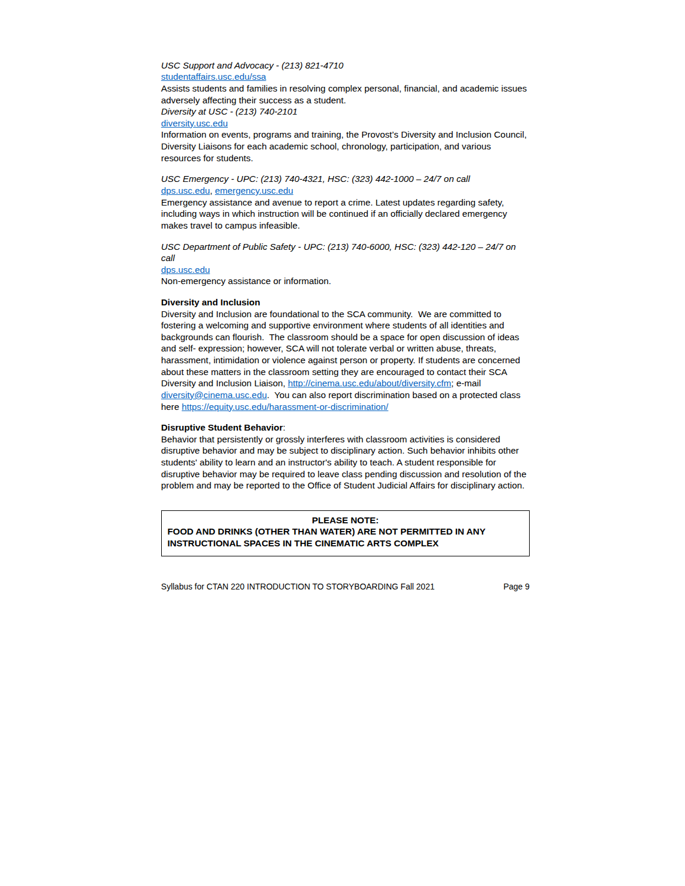USC Support and Advocacy - (213) 821-4710
studentaffairs.usc.edu/ssa
Assists students and families in resolving complex personal, financial, and academic issues adversely affecting their success as a student.
Diversity at USC - (213) 740-2101
diversity.usc.edu
Information on events, programs and training, the Provost’s Diversity and Inclusion Council, Diversity Liaisons for each academic school, chronology, participation, and various resources for students.
USC Emergency - UPC: (213) 740-4321, HSC: (323) 442-1000 – 24/7 on call
dps.usc.edu, emergency.usc.edu
Emergency assistance and avenue to report a crime. Latest updates regarding safety, including ways in which instruction will be continued if an officially declared emergency makes travel to campus infeasible.
USC Department of Public Safety - UPC: (213) 740-6000, HSC: (323) 442-120 – 24/7 on call
dps.usc.edu
Non-emergency assistance or information.
Diversity and Inclusion
Diversity and Inclusion are foundational to the SCA community. We are committed to fostering a welcoming and supportive environment where students of all identities and backgrounds can flourish. The classroom should be a space for open discussion of ideas and self- expression; however, SCA will not tolerate verbal or written abuse, threats, harassment, intimidation or violence against person or property. If students are concerned about these matters in the classroom setting they are encouraged to contact their SCA Diversity and Inclusion Liaison, http://cinema.usc.edu/about/diversity.cfm; e-mail diversity@cinema.usc.edu. You can also report discrimination based on a protected class here https://equity.usc.edu/harassment-or-discrimination/
Disruptive Student Behavior:
Behavior that persistently or grossly interferes with classroom activities is considered disruptive behavior and may be subject to disciplinary action. Such behavior inhibits other students' ability to learn and an instructor's ability to teach. A student responsible for disruptive behavior may be required to leave class pending discussion and resolution of the problem and may be reported to the Office of Student Judicial Affairs for disciplinary action.
PLEASE NOTE:
FOOD AND DRINKS (OTHER THAN WATER) ARE NOT PERMITTED IN ANY INSTRUCTIONAL SPACES IN THE CINEMATIC ARTS COMPLEX
Syllabus for CTAN 220 INTRODUCTION TO STORYBOARDING Fall 2021
Page 9